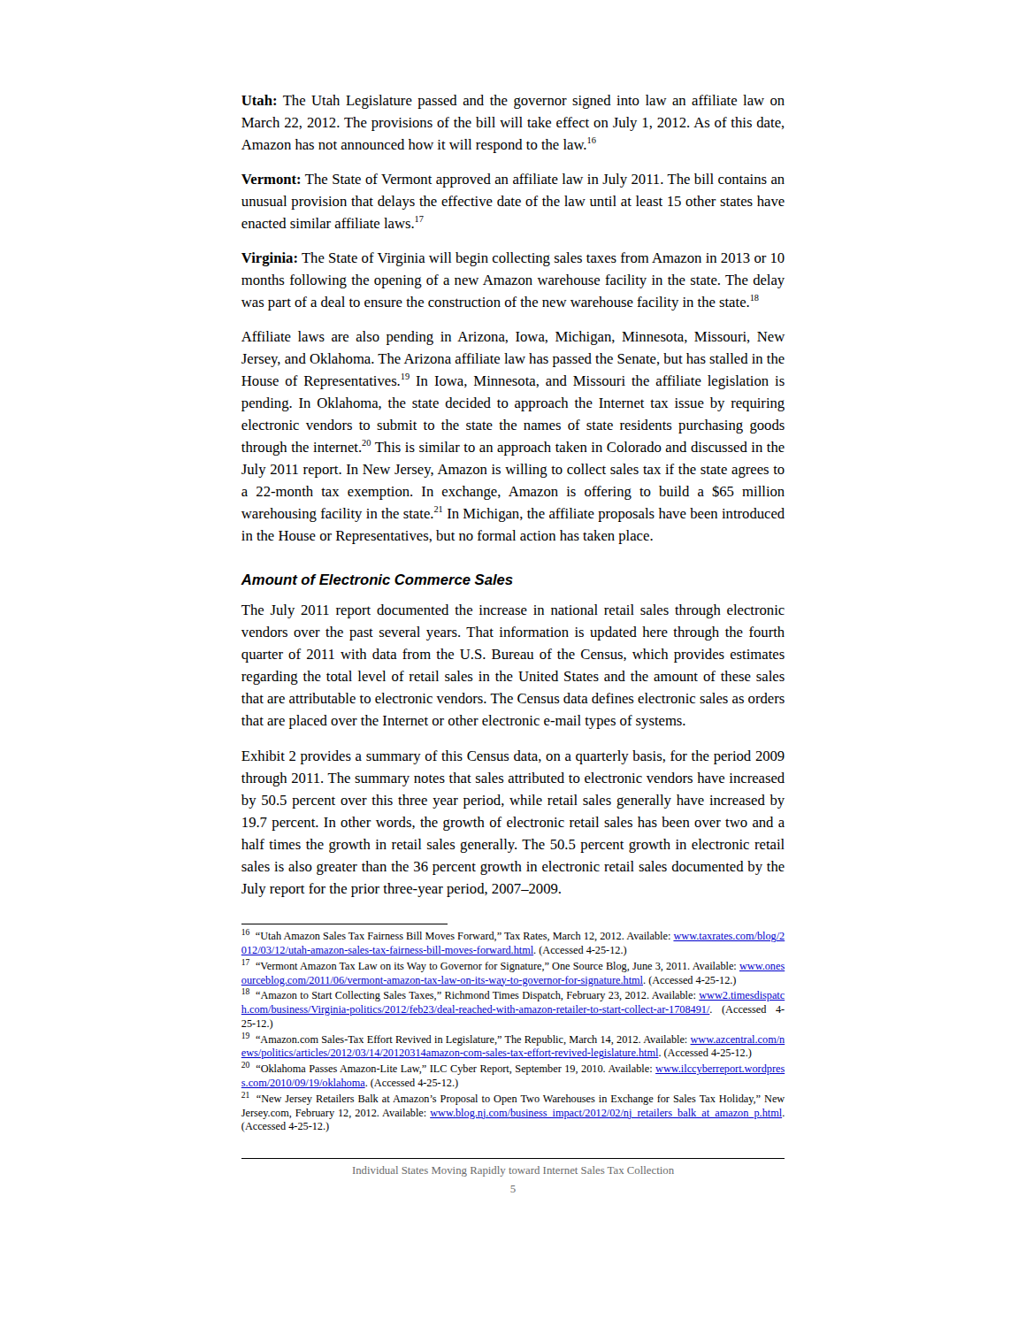Utah: The Utah Legislature passed and the governor signed into law an affiliate law on March 22, 2012. The provisions of the bill will take effect on July 1, 2012. As of this date, Amazon has not announced how it will respond to the law.16
Vermont: The State of Vermont approved an affiliate law in July 2011. The bill contains an unusual provision that delays the effective date of the law until at least 15 other states have enacted similar affiliate laws.17
Virginia: The State of Virginia will begin collecting sales taxes from Amazon in 2013 or 10 months following the opening of a new Amazon warehouse facility in the state. The delay was part of a deal to ensure the construction of the new warehouse facility in the state.18
Affiliate laws are also pending in Arizona, Iowa, Michigan, Minnesota, Missouri, New Jersey, and Oklahoma. The Arizona affiliate law has passed the Senate, but has stalled in the House of Representatives.19 In Iowa, Minnesota, and Missouri the affiliate legislation is pending. In Oklahoma, the state decided to approach the Internet tax issue by requiring electronic vendors to submit to the state the names of state residents purchasing goods through the internet.20 This is similar to an approach taken in Colorado and discussed in the July 2011 report. In New Jersey, Amazon is willing to collect sales tax if the state agrees to a 22-month tax exemption. In exchange, Amazon is offering to build a $65 million warehousing facility in the state.21 In Michigan, the affiliate proposals have been introduced in the House or Representatives, but no formal action has taken place.
Amount of Electronic Commerce Sales
The July 2011 report documented the increase in national retail sales through electronic vendors over the past several years. That information is updated here through the fourth quarter of 2011 with data from the U.S. Bureau of the Census, which provides estimates regarding the total level of retail sales in the United States and the amount of these sales that are attributable to electronic vendors. The Census data defines electronic sales as orders that are placed over the Internet or other electronic e-mail types of systems.
Exhibit 2 provides a summary of this Census data, on a quarterly basis, for the period 2009 through 2011. The summary notes that sales attributed to electronic vendors have increased by 50.5 percent over this three year period, while retail sales generally have increased by 19.7 percent. In other words, the growth of electronic retail sales has been over two and a half times the growth in retail sales generally. The 50.5 percent growth in electronic retail sales is also greater than the 36 percent growth in electronic retail sales documented by the July report for the prior three-year period, 2007–2009.
16 “Utah Amazon Sales Tax Fairness Bill Moves Forward,” Tax Rates, March 12, 2012. Available: www.taxrates.com/blog/2012/03/12/utah-amazon-sales-tax-fairness-bill-moves-forward.html. (Accessed 4-25-12.)
17 “Vermont Amazon Tax Law on its Way to Governor for Signature,” One Source Blog, June 3, 2011. Available: www.onesourceblog.com/2011/06/vermont-amazon-tax-law-on-its-way-to-governor-for-signature.html. (Accessed 4-25-12.)
18 “Amazon to Start Collecting Sales Taxes,” Richmond Times Dispatch, February 23, 2012. Available: www2.timesdispatch.com/business/Virginia-politics/2012/feb23/deal-reached-with-amazon-retailer-to-start-collect-ar-1708491/. (Accessed 4-25-12.)
19 “Amazon.com Sales-Tax Effort Revived in Legislature,” The Republic, March 14, 2012. Available: www.azcentral.com/news/politics/articles/2012/03/14/20120314amazon-com-sales-tax-effort-revived-legislature.html. (Accessed 4-25-12.)
20 “Oklahoma Passes Amazon-Lite Law,” ILC Cyber Report, September 19, 2010. Available: www.ilccyberreport.wordpress.com/2010/09/19/oklahoma. (Accessed 4-25-12.)
21 “New Jersey Retailers Balk at Amazon’s Proposal to Open Two Warehouses in Exchange for Sales Tax Holiday,” New Jersey.com, February 12, 2012. Available: www.blog.nj.com/business_impact/2012/02/nj_retailers_balk_at_amazon_p.html. (Accessed 4-25-12.)
Individual States Moving Rapidly toward Internet Sales Tax Collection 5